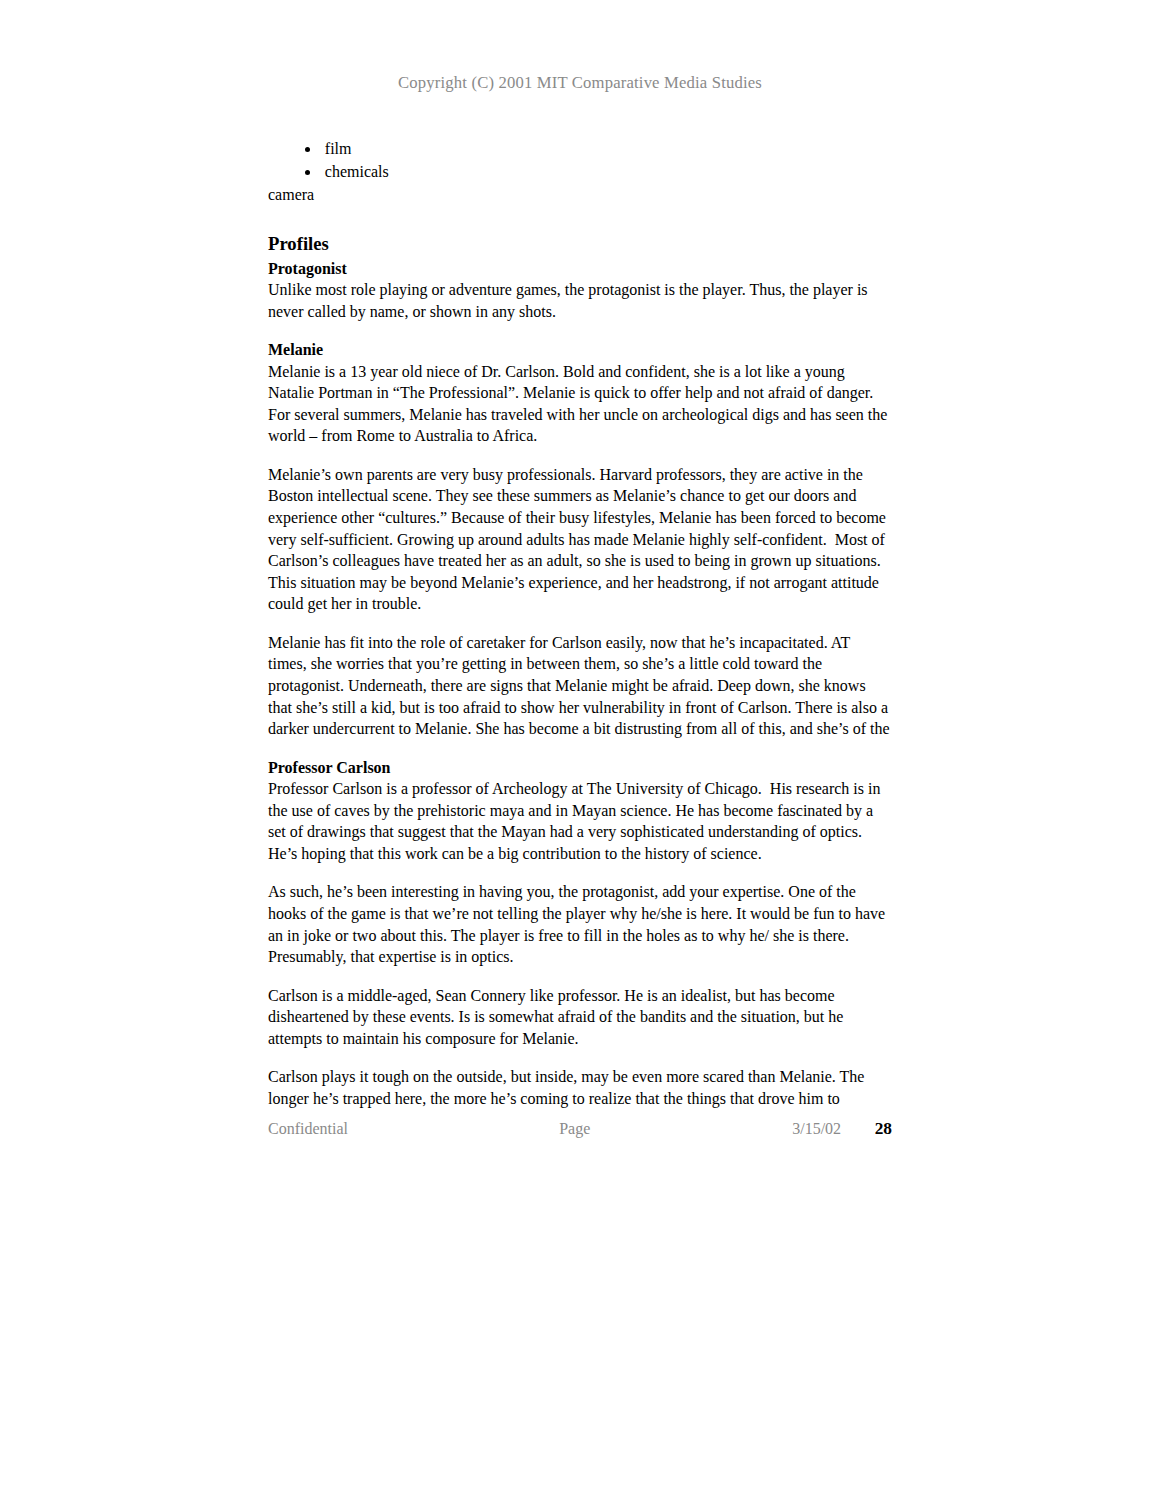Copyright (C) 2001 MIT Comparative Media Studies
film
chemicals
camera
Profiles
Protagonist
Unlike most role playing or adventure games, the protagonist is the player. Thus, the player is never called by name, or shown in any shots.
Melanie
Melanie is a 13 year old niece of Dr. Carlson. Bold and confident, she is a lot like a young Natalie Portman in “The Professional”. Melanie is quick to offer help and not afraid of danger. For several summers, Melanie has traveled with her uncle on archeological digs and has seen the world – from Rome to Australia to Africa.
Melanie’s own parents are very busy professionals. Harvard professors, they are active in the Boston intellectual scene. They see these summers as Melanie’s chance to get our doors and experience other “cultures.” Because of their busy lifestyles, Melanie has been forced to become very self-sufficient. Growing up around adults has made Melanie highly self-confident. Most of Carlson’s colleagues have treated her as an adult, so she is used to being in grown up situations. This situation may be beyond Melanie’s experience, and her headstrong, if not arrogant attitude could get her in trouble.
Melanie has fit into the role of caretaker for Carlson easily, now that he’s incapacitated. AT times, she worries that you’re getting in between them, so she’s a little cold toward the protagonist. Underneath, there are signs that Melanie might be afraid. Deep down, she knows that she’s still a kid, but is too afraid to show her vulnerability in front of Carlson. There is also a darker undercurrent to Melanie. She has become a bit distrusting from all of this, and she’s of the
Professor Carlson
Professor Carlson is a professor of Archeology at The University of Chicago. His research is in the use of caves by the prehistoric maya and in Mayan science. He has become fascinated by a set of drawings that suggest that the Mayan had a very sophisticated understanding of optics. He’s hoping that this work can be a big contribution to the history of science.
As such, he’s been interesting in having you, the protagonist, add your expertise. One of the hooks of the game is that we’re not telling the player why he/she is here. It would be fun to have an in joke or two about this. The player is free to fill in the holes as to why he/ she is there. Presumably, that expertise is in optics.
Carlson is a middle-aged, Sean Connery like professor. He is an idealist, but has become disheartened by these events. Is is somewhat afraid of the bandits and the situation, but he attempts to maintain his composure for Melanie.
Carlson plays it tough on the outside, but inside, may be even more scared than Melanie. The longer he’s trapped here, the more he’s coming to realize that the things that drove him to
Confidential Page 3/15/02 28